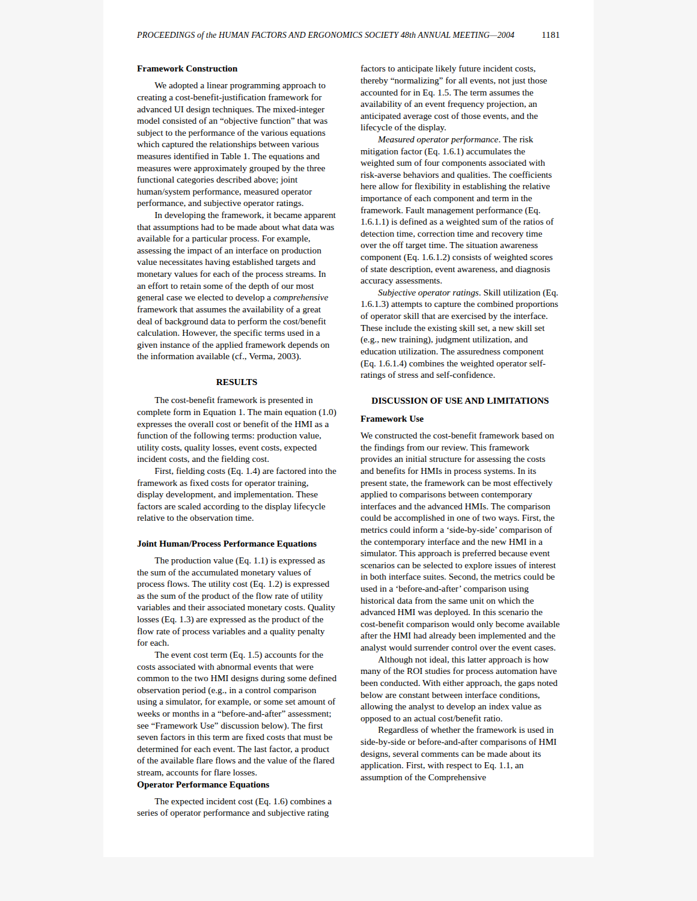PROCEEDINGS of the HUMAN FACTORS AND ERGONOMICS SOCIETY 48th ANNUAL MEETING—2004 1181
Framework Construction
We adopted a linear programming approach to creating a cost-benefit-justification framework for advanced UI design techniques. The mixed-integer model consisted of an “objective function” that was subject to the performance of the various equations which captured the relationships between various measures identified in Table 1. The equations and measures were approximately grouped by the three functional categories described above; joint human/system performance, measured operator performance, and subjective operator ratings.
In developing the framework, it became apparent that assumptions had to be made about what data was available for a particular process. For example, assessing the impact of an interface on production value necessitates having established targets and monetary values for each of the process streams. In an effort to retain some of the depth of our most general case we elected to develop a comprehensive framework that assumes the availability of a great deal of background data to perform the cost/benefit calculation. However, the specific terms used in a given instance of the applied framework depends on the information available (cf., Verma, 2003).
RESULTS
The cost-benefit framework is presented in complete form in Equation 1. The main equation (1.0) expresses the overall cost or benefit of the HMI as a function of the following terms: production value, utility costs, quality losses, event costs, expected incident costs, and the fielding cost.
First, fielding costs (Eq. 1.4) are factored into the framework as fixed costs for operator training, display development, and implementation. These factors are scaled according to the display lifecycle relative to the observation time.
Joint Human/Process Performance Equations
The production value (Eq. 1.1) is expressed as the sum of the accumulated monetary values of process flows. The utility cost (Eq. 1.2) is expressed as the sum of the product of the flow rate of utility variables and their associated monetary costs. Quality losses (Eq. 1.3) are expressed as the product of the flow rate of process variables and a quality penalty for each.
The event cost term (Eq. 1.5) accounts for the costs associated with abnormal events that were common to the two HMI designs during some defined observation period (e.g., in a control comparison using a simulator, for example, or some set amount of weeks or months in a “before-and-after” assessment; see “Framework Use” discussion below). The first seven factors in this term are fixed costs that must be determined for each event. The last factor, a product of the available flare flows and the value of the flared stream, accounts for flare losses.
Operator Performance Equations
The expected incident cost (Eq. 1.6) combines a series of operator performance and subjective rating factors to anticipate likely future incident costs, thereby “normalizing” for all events, not just those accounted for in Eq. 1.5. The term assumes the availability of an event frequency projection, an anticipated average cost of those events, and the lifecycle of the display.
Measured operator performance. The risk mitigation factor (Eq. 1.6.1) accumulates the weighted sum of four components associated with risk-averse behaviors and qualities. The coefficients here allow for flexibility in establishing the relative importance of each component and term in the framework. Fault management performance (Eq. 1.6.1.1) is defined as a weighted sum of the ratios of detection time, correction time and recovery time over the off target time. The situation awareness component (Eq. 1.6.1.2) consists of weighted scores of state description, event awareness, and diagnosis accuracy assessments.
Subjective operator ratings. Skill utilization (Eq. 1.6.1.3) attempts to capture the combined proportions of operator skill that are exercised by the interface. These include the existing skill set, a new skill set (e.g., new training), judgment utilization, and education utilization. The assuredness component (Eq. 1.6.1.4) combines the weighted operator self-ratings of stress and self-confidence.
DISCUSSION OF USE AND LIMITATIONS
Framework Use
We constructed the cost-benefit framework based on the findings from our review. This framework provides an initial structure for assessing the costs and benefits for HMIs in process systems. In its present state, the framework can be most effectively applied to comparisons between contemporary interfaces and the advanced HMIs. The comparison could be accomplished in one of two ways. First, the metrics could inform a ‘side-by-side’ comparison of the contemporary interface and the new HMI in a simulator. This approach is preferred because event scenarios can be selected to explore issues of interest in both interface suites. Second, the metrics could be used in a ‘before-and-after’ comparison using historical data from the same unit on which the advanced HMI was deployed. In this scenario the cost-benefit comparison would only become available after the HMI had already been implemented and the analyst would surrender control over the event cases.
Although not ideal, this latter approach is how many of the ROI studies for process automation have been conducted. With either approach, the gaps noted below are constant between interface conditions, allowing the analyst to develop an index value as opposed to an actual cost/benefit ratio.
Regardless of whether the framework is used in side-by-side or before-and-after comparisons of HMI designs, several comments can be made about its application. First, with respect to Eq. 1.1, an assumption of the Comprehensive